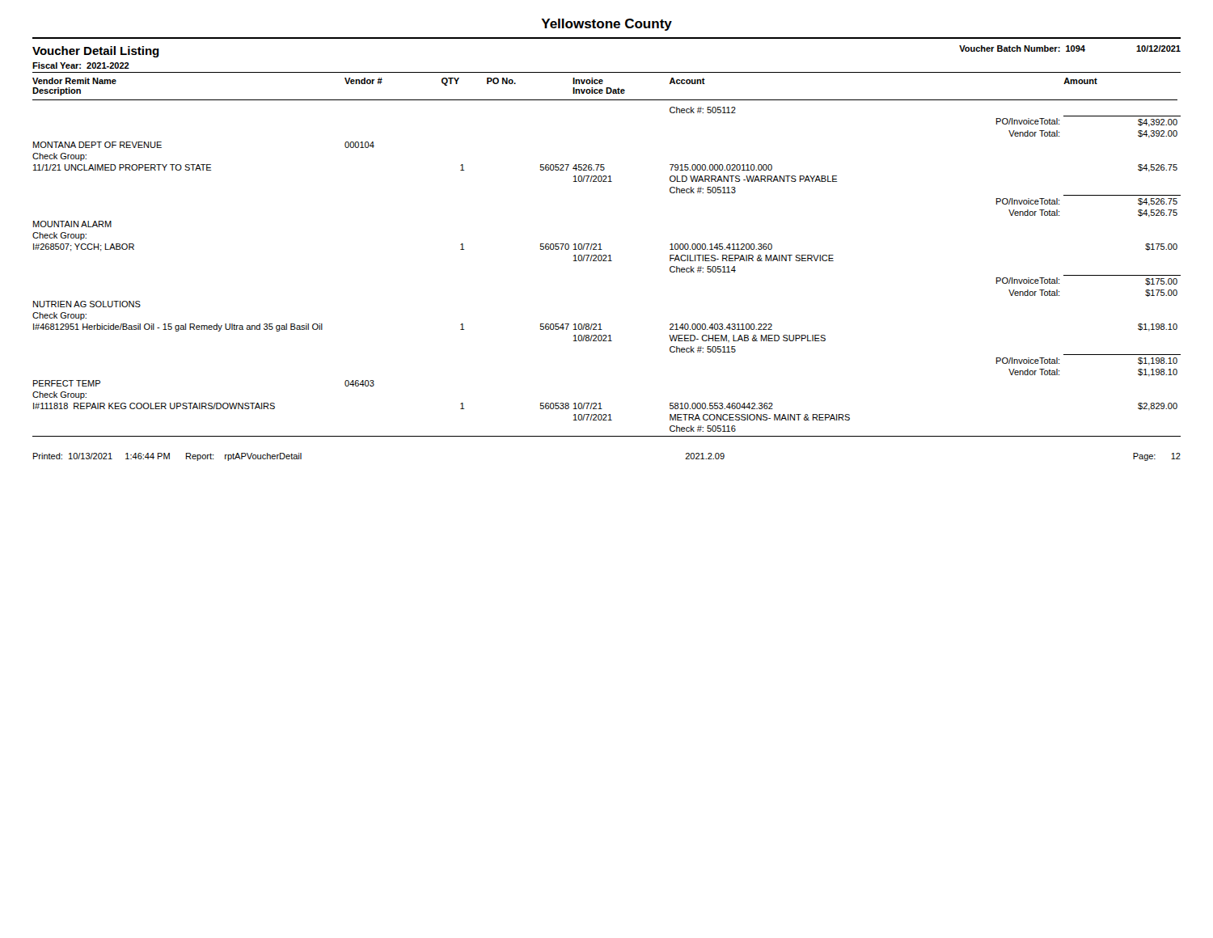Yellowstone County
Voucher Detail Listing
Voucher Batch Number: 1094 10/12/2021
Fiscal Year: 2021-2022
| Vendor Remit Name Description | Vendor # | QTY | PO No. | Invoice Invoice Date | Account | Amount |
| --- | --- | --- | --- | --- | --- | --- |
| | Check #: 505112 | |
| | PO/InvoiceTotal: | $4,392.00 |
| | Vendor Total: | $4,392.00 |
| MONTANA DEPT OF REVENUE | 000104 | |
| Check Group: | |
| 11/1/21 UNCLAIMED PROPERTY TO STATE | | 1 | 560527 | 4526.75 | 7915.000.000.020110.000 | $4,526.75 |
| | 10/7/2021 | OLD WARRANTS -WARRANTS PAYABLE | |
| | Check #: 505113 | |
| | PO/InvoiceTotal: | $4,526.75 |
| | Vendor Total: | $4,526.75 |
| MOUNTAIN ALARM | |
| Check Group: | |
| I#268507; YCCH; LABOR | | 1 | 560570 | 10/7/21 | 1000.000.145.411200.360 | $175.00 |
| | 10/7/2021 | FACILITIES- REPAIR & MAINT SERVICE | |
| | Check #: 505114 | |
| | PO/InvoiceTotal: | $175.00 |
| | Vendor Total: | $175.00 |
| NUTRIEN AG SOLUTIONS | |
| Check Group: | |
| I#46812951 Herbicide/Basil Oil - 15 gal Remedy Ultra and 35 gal Basil Oil | | 1 | 560547 | 10/8/21 | 2140.000.403.431100.222 | $1,198.10 |
| | 10/8/2021 | WEED- CHEM, LAB & MED SUPPLIES | |
| | Check #: 505115 | |
| | PO/InvoiceTotal: | $1,198.10 |
| | Vendor Total: | $1,198.10 |
| PERFECT TEMP | 046403 | |
| Check Group: | |
| I#111818 REPAIR KEG COOLER UPSTAIRS/DOWNSTAIRS | | 1 | 560538 | 10/7/21 | 5810.000.553.460442.362 | $2,829.00 |
| | 10/7/2021 | METRA CONCESSIONS- MAINT & REPAIRS | |
| | Check #: 505116 | |
Printed: 10/13/2021 1:46:44 PM Report: rptAPVoucherDetail
2021.2.09
Page: 12